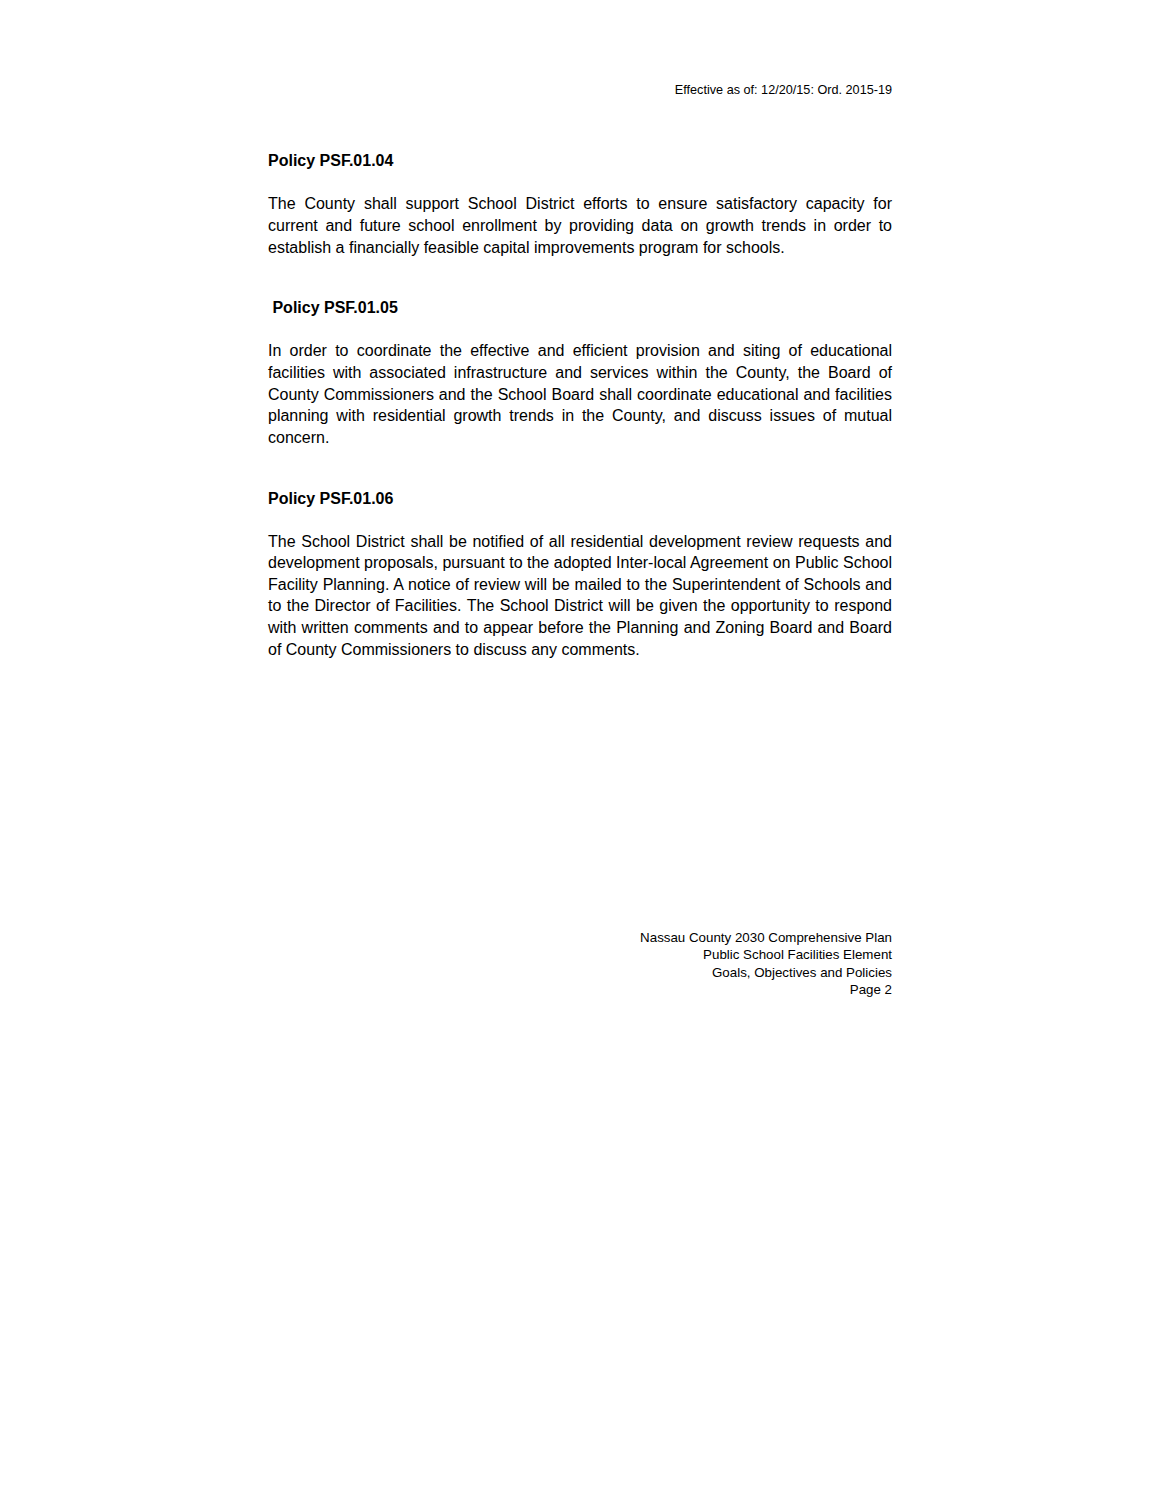Effective as of: 12/20/15: Ord. 2015-19
Policy PSF.01.04
The County shall support School District efforts to ensure satisfactory capacity for current and future school enrollment by providing data on growth trends in order to establish a financially feasible capital improvements program for schools.
Policy PSF.01.05
In order to coordinate the effective and efficient provision and siting of educational facilities with associated infrastructure and services within the County, the Board of County Commissioners and the School Board shall coordinate educational and facilities planning with residential growth trends in the County, and discuss issues of mutual concern.
Policy PSF.01.06
The School District shall be notified of all residential development review requests and development proposals, pursuant to the adopted Inter-local Agreement on Public School Facility Planning. A notice of review will be mailed to the Superintendent of Schools and to the Director of Facilities. The School District will be given the opportunity to respond with written comments and to appear before the Planning and Zoning Board and Board of County Commissioners to discuss any comments.
Nassau County 2030 Comprehensive Plan
Public School Facilities Element
Goals, Objectives and Policies
Page 2